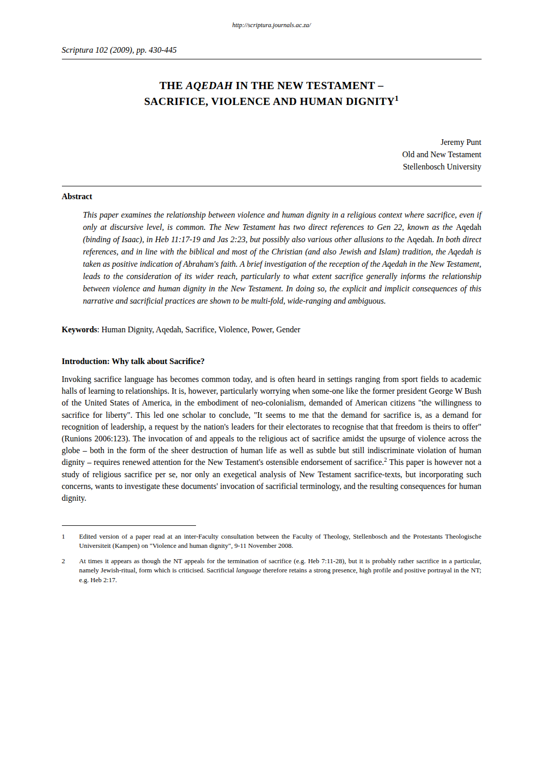http://scriptura.journals.ac.za/
Scriptura 102 (2009), pp. 430-445
THE AQEDAH IN THE NEW TESTAMENT –
SACRIFICE, VIOLENCE AND HUMAN DIGNITY1
Jeremy Punt
Old and New Testament
Stellenbosch University
Abstract
This paper examines the relationship between violence and human dignity in a religious context where sacrifice, even if only at discursive level, is common. The New Testament has two direct references to Gen 22, known as the Aqedah (binding of Isaac), in Heb 11:17-19 and Jas 2:23, but possibly also various other allusions to the Aqedah. In both direct references, and in line with the biblical and most of the Christian (and also Jewish and Islam) tradition, the Aqedah is taken as positive indication of Abraham's faith. A brief investigation of the reception of the Aqedah in the New Testament, leads to the consideration of its wider reach, particularly to what extent sacrifice generally informs the relationship between violence and human dignity in the New Testament. In doing so, the explicit and implicit consequences of this narrative and sacrificial practices are shown to be multi-fold, wide-ranging and ambiguous.
Keywords: Human Dignity, Aqedah, Sacrifice, Violence, Power, Gender
Introduction: Why talk about Sacrifice?
Invoking sacrifice language has becomes common today, and is often heard in settings ranging from sport fields to academic halls of learning to relationships. It is, however, particularly worrying when some-one like the former president George W Bush of the United States of America, in the embodiment of neo-colonialism, demanded of American citizens "the willingness to sacrifice for liberty". This led one scholar to conclude, "It seems to me that the demand for sacrifice is, as a demand for recognition of leadership, a request by the nation's leaders for their electorates to recognise that that freedom is theirs to offer" (Runions 2006:123). The invocation of and appeals to the religious act of sacrifice amidst the upsurge of violence across the globe – both in the form of the sheer destruction of human life as well as subtle but still indiscriminate violation of human dignity – requires renewed attention for the New Testament's ostensible endorsement of sacrifice.2 This paper is however not a study of religious sacrifice per se, nor only an exegetical analysis of New Testament sacrifice-texts, but incorporating such concerns, wants to investigate these documents' invocation of sacrificial terminology, and the resulting consequences for human dignity.
1
Edited version of a paper read at an inter-Faculty consultation between the Faculty of Theology, Stellenbosch and the Protestants Theologische Universiteit (Kampen) on "Violence and human dignity", 9-11 November 2008.
2
At times it appears as though the NT appeals for the termination of sacrifice (e.g. Heb 7:11-28), but it is probably rather sacrifice in a particular, namely Jewish-ritual, form which is criticised. Sacrificial language therefore retains a strong presence, high profile and positive portrayal in the NT; e.g. Heb 2:17.